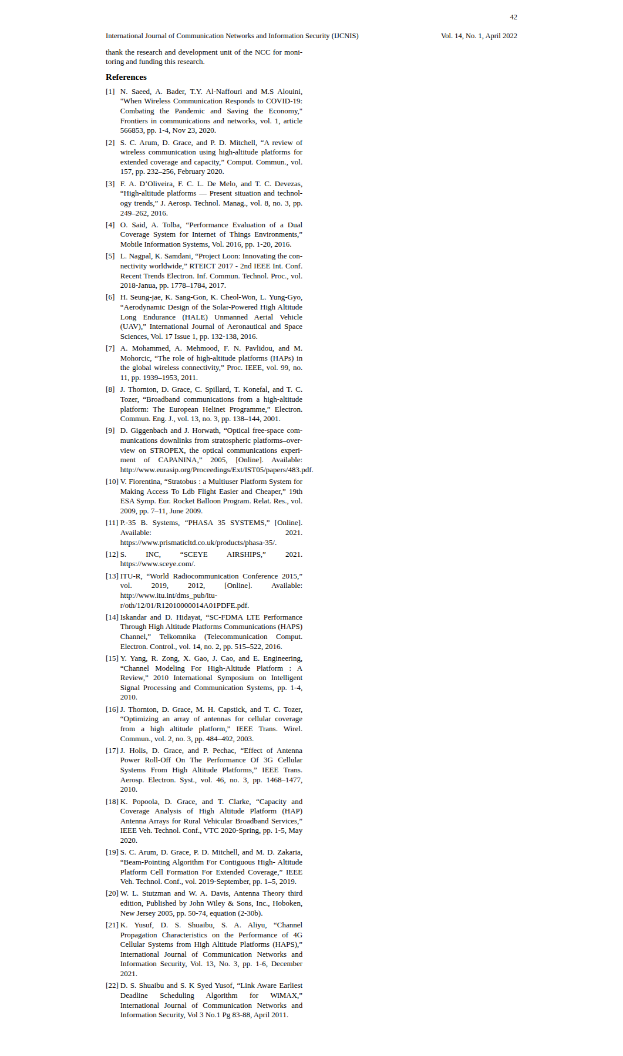42
International Journal of Communication Networks and Information Security (IJCNIS)
Vol. 14, No. 1, April 2022
thank the research and development unit of the NCC for monitoring and funding this research.
References
[1] N. Saeed, A. Bader, T.Y. Al-Naffouri and M.S Alouini, "When Wireless Communication Responds to COVID-19: Combating the Pandemic and Saving the Economy," Frontiers in communications and networks, vol. 1, article 566853, pp. 1-4, Nov 23, 2020.
[2] S. C. Arum, D. Grace, and P. D. Mitchell, “A review of wireless communication using high-altitude platforms for extended coverage and capacity,” Comput. Commun., vol. 157, pp. 232–256, February 2020.
[3] F. A. D’Oliveira, F. C. L. De Melo, and T. C. Devezas, “High-altitude platforms — Present situation and technology trends,” J. Aerosp. Technol. Manag., vol. 8, no. 3, pp. 249–262, 2016.
[4] O. Said, A. Tolba, “Performance Evaluation of a Dual Coverage System for Internet of Things Environments,” Mobile Information Systems, Vol. 2016, pp. 1-20, 2016.
[5] L. Nagpal, K. Samdani, “Project Loon: Innovating the connectivity worldwide,” RTEICT 2017 - 2nd IEEE Int. Conf. Recent Trends Electron. Inf. Commun. Technol. Proc., vol. 2018-Janua, pp. 1778–1784, 2017.
[6] H. Seung-jae, K. Sang-Gon, K. Cheol-Won, L. Yung-Gyo, “Aerodynamic Design of the Solar-Powered High Altitude Long Endurance (HALE) Unmanned Aerial Vehicle (UAV),” International Journal of Aeronautical and Space Sciences, Vol. 17 Issue 1, pp. 132-138, 2016.
[7] A. Mohammed, A. Mehmood, F. N. Pavlidou, and M. Mohorcic, “The role of high-altitude platforms (HAPs) in the global wireless connectivity,” Proc. IEEE, vol. 99, no. 11, pp. 1939–1953, 2011.
[8] J. Thornton, D. Grace, C. Spillard, T. Konefal, and T. C. Tozer, “Broadband communications from a high-altitude platform: The European Helinet Programme,” Electron. Commun. Eng. J., vol. 13, no. 3, pp. 138–144, 2001.
[9] D. Giggenbach and J. Horwath, “Optical free-space communications downlinks from stratospheric platforms–overview on STROPEX, the optical communications experiment of CAPANINA,” 2005, [Online]. Available: http://www.eurasip.org/Proceedings/Ext/IST05/papers/483.pdf.
[10] V. Fiorentina, “Stratobus : a Multiuser Platform System for Making Access To Ldb Flight Easier and Cheaper,” 19th ESA Symp. Eur. Rocket Balloon Program. Relat. Res., vol. 2009, pp. 7–11, June 2009.
[11] P.-35 B. Systems, “PHASA 35 SYSTEMS,” [Online]. Available: 2021. https://www.prismaticltd.co.uk/products/phasa-35/.
[12] S. INC, “SCEYE AIRSHIPS,” 2021. https://www.sceye.com/.
[13] ITU-R, “World Radiocommunication Conference 2015,” vol. 2019, 2012, [Online]. Available: http://www.itu.int/dms_pub/itu-r/oth/12/01/R12010000014A01PDFE.pdf.
[14] Iskandar and D. Hidayat, “SC-FDMA LTE Performance Through High Altitude Platforms Communications (HAPS) Channel,” Telkomnika (Telecommunication Comput. Electron. Control., vol. 14, no. 2, pp. 515–522, 2016.
[15] Y. Yang, R. Zong, X. Gao, J. Cao, and E. Engineering, “Channel Modeling For High-Altitude Platform : A Review,” 2010 International Symposium on Intelligent Signal Processing and Communication Systems, pp. 1-4, 2010.
[16] J. Thornton, D. Grace, M. H. Capstick, and T. C. Tozer, “Optimizing an array of antennas for cellular coverage from a high altitude platform,” IEEE Trans. Wirel. Commun., vol. 2, no. 3, pp. 484–492, 2003.
[17] J. Holis, D. Grace, and P. Pechac, “Effect of Antenna Power Roll-Off On The Performance Of 3G Cellular Systems From High Altitude Platforms,” IEEE Trans. Aerosp. Electron. Syst., vol. 46, no. 3, pp. 1468–1477, 2010.
[18] K. Popoola, D. Grace, and T. Clarke, “Capacity and Coverage Analysis of High Altitude Platform (HAP) Antenna Arrays for Rural Vehicular Broadband Services,” IEEE Veh. Technol. Conf., VTC 2020-Spring, pp. 1-5, May 2020.
[19] S. C. Arum, D. Grace, P. D. Mitchell, and M. D. Zakaria, “Beam-Pointing Algorithm For Contiguous High- Altitude Platform Cell Formation For Extended Coverage,” IEEE Veh. Technol. Conf., vol. 2019-September, pp. 1–5, 2019.
[20] W. L. Stutzman and W. A. Davis, Antenna Theory third edition, Published by John Wiley & Sons, Inc., Hoboken, New Jersey 2005, pp. 50-74, equation (2-30b).
[21] K. Yusuf, D. S. Shuaibu, S. A. Aliyu, “Channel Propagation Characteristics on the Performance of 4G Cellular Systems from High Altitude Platforms (HAPS),” International Journal of Communication Networks and Information Security, Vol. 13, No. 3, pp. 1-6, December 2021.
[22] D. S. Shuaibu and S. K Syed Yusof, “Link Aware Earliest Deadline Scheduling Algorithm for WiMAX,” International Journal of Communication Networks and Information Security, Vol 3 No.1 Pg 83-88, April 2011.